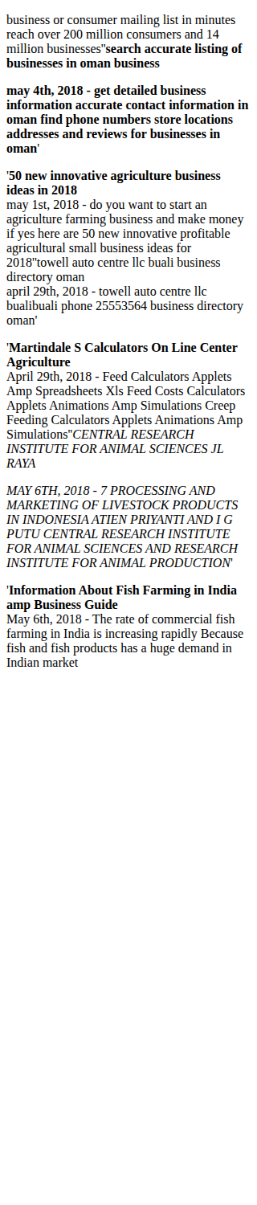business or consumer mailing list in minutes reach over 200 million consumers and 14 million businesses''search accurate listing of businesses in oman business
may 4th, 2018 - get detailed business information accurate contact information in oman find phone numbers store locations addresses and reviews for businesses in oman'
'50 new innovative agriculture business ideas in 2018
may 1st, 2018 - do you want to start an agriculture farming business and make money if yes here are 50 new innovative profitable agricultural small business ideas for 2018''towell auto centre llc buali business directory oman
april 29th, 2018 - towell auto centre llc bualibuali phone 25553564 business directory oman'
'Martindale S Calculators On Line Center Agriculture
April 29th, 2018 - Feed Calculators Applets Amp Spreadsheets Xls Feed Costs Calculators Applets Animations Amp Simulations Creep Feeding Calculators Applets Animations Amp Simulations''CENTRAL RESEARCH INSTITUTE FOR ANIMAL SCIENCES JL RAYA
MAY 6TH, 2018 - 7 PROCESSING AND MARKETING OF LIVESTOCK PRODUCTS IN INDONESIA ATIEN PRIYANTI AND I G PUTU CENTRAL RESEARCH INSTITUTE FOR ANIMAL SCIENCES AND RESEARCH INSTITUTE FOR ANIMAL PRODUCTION'
'Information About Fish Farming in India amp Business Guide
May 6th, 2018 - The rate of commercial fish farming in India is increasing rapidly Because fish and fish products has a huge demand in Indian market